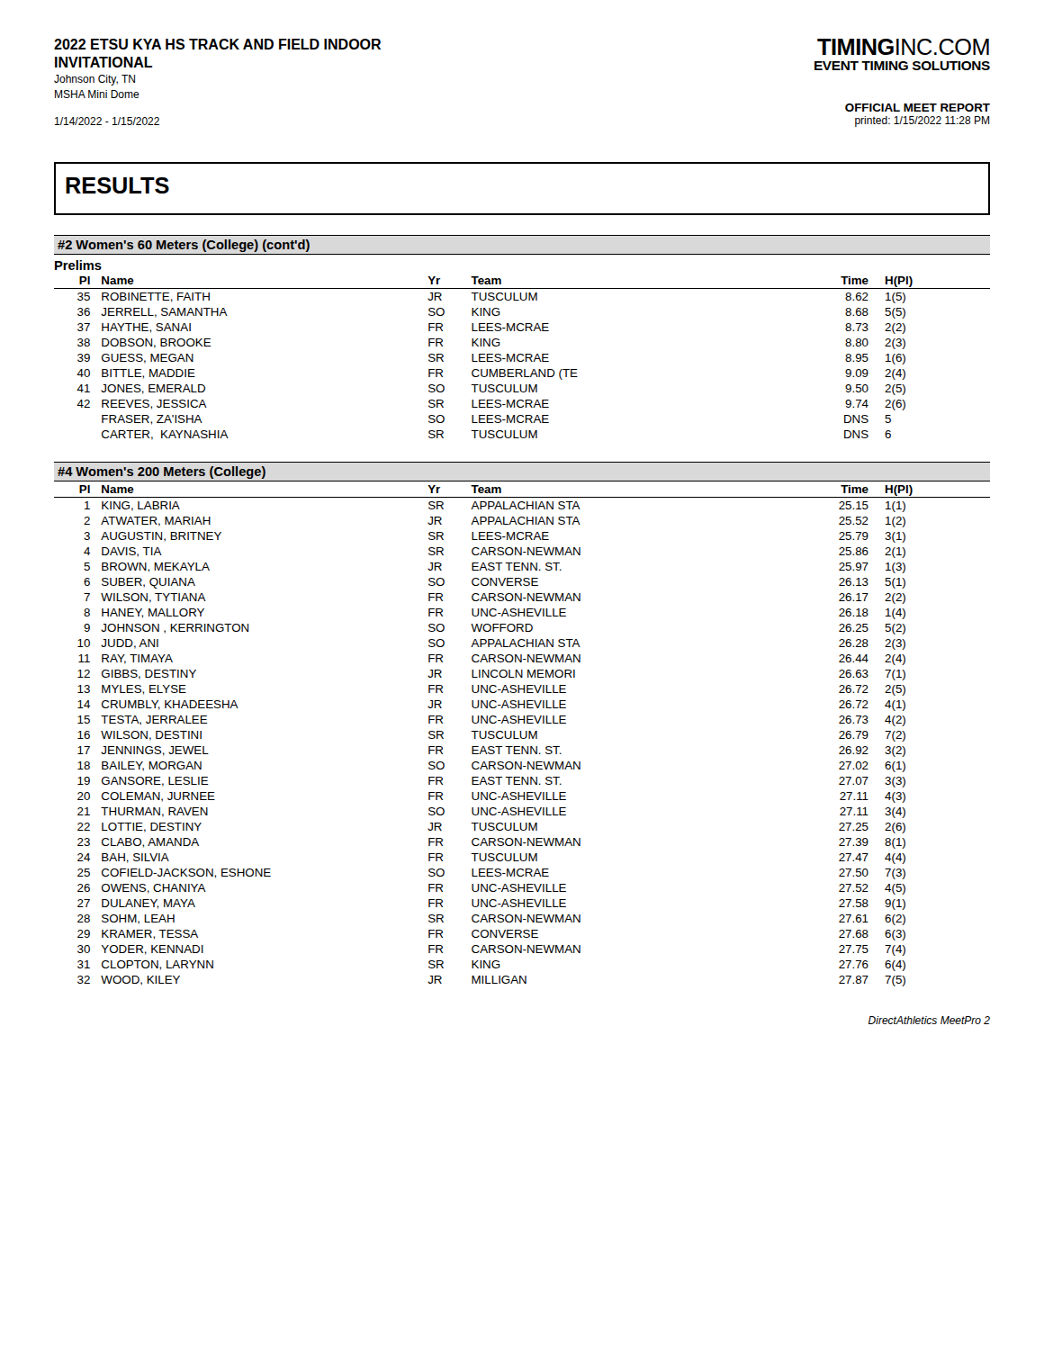2022 ETSU KYA HS TRACK AND FIELD INDOOR
INVITATIONAL
Johnson City, TN
MSHA Mini Dome
1/14/2022 - 1/15/2022
TIMINGINC.COM
EVENT TIMING SOLUTIONS
OFFICIAL MEET REPORT
printed: 1/15/2022 11:28 PM
RESULTS
#2 Women's 60 Meters (College) (cont'd)
Prelims
| Pl | Name | Yr | Team | Time | H(Pl) |
| --- | --- | --- | --- | --- | --- |
| 35 | ROBINETTE, FAITH | JR | TUSCULUM | 8.62 | 1(5) |
| 36 | JERRELL, SAMANTHA | SO | KING | 8.68 | 5(5) |
| 37 | HAYTHE, SANAI | FR | LEES-MCRAE | 8.73 | 2(2) |
| 38 | DOBSON, BROOKE | FR | KING | 8.80 | 2(3) |
| 39 | GUESS, MEGAN | SR | LEES-MCRAE | 8.95 | 1(6) |
| 40 | BITTLE, MADDIE | FR | CUMBERLAND (TE | 9.09 | 2(4) |
| 41 | JONES, EMERALD | SO | TUSCULUM | 9.50 | 2(5) |
| 42 | REEVES, JESSICA | SR | LEES-MCRAE | 9.74 | 2(6) |
| | FRASER, ZA'ISHA | SO | LEES-MCRAE | DNS | 5 |
| | CARTER, KAYNASHIA | SR | TUSCULUM | DNS | 6 |
#4 Women's 200 Meters (College)
| Pl | Name | Yr | Team | Time | H(Pl) |
| --- | --- | --- | --- | --- | --- |
| 1 | KING, LABRIA | SR | APPALACHIAN STA | 25.15 | 1(1) |
| 2 | ATWATER, MARIAH | JR | APPALACHIAN STA | 25.52 | 1(2) |
| 3 | AUGUSTIN, BRITNEY | SR | LEES-MCRAE | 25.79 | 3(1) |
| 4 | DAVIS, TIA | SR | CARSON-NEWMAN | 25.86 | 2(1) |
| 5 | BROWN, MEKAYLA | JR | EAST TENN. ST. | 25.97 | 1(3) |
| 6 | SUBER, QUIANA | SO | CONVERSE | 26.13 | 5(1) |
| 7 | WILSON, TYTIANA | FR | CARSON-NEWMAN | 26.17 | 2(2) |
| 8 | HANEY, MALLORY | FR | UNC-ASHEVILLE | 26.18 | 1(4) |
| 9 | JOHNSON , KERRINGTON | SO | WOFFORD | 26.25 | 5(2) |
| 10 | JUDD, ANI | SO | APPALACHIAN STA | 26.28 | 2(3) |
| 11 | RAY, TIMAYA | FR | CARSON-NEWMAN | 26.44 | 2(4) |
| 12 | GIBBS, DESTINY | JR | LINCOLN MEMORI | 26.63 | 7(1) |
| 13 | MYLES, ELYSE | FR | UNC-ASHEVILLE | 26.72 | 2(5) |
| 14 | CRUMBLY, KHADEESHA | JR | UNC-ASHEVILLE | 26.72 | 4(1) |
| 15 | TESTA, JERRALEE | FR | UNC-ASHEVILLE | 26.73 | 4(2) |
| 16 | WILSON, DESTINI | SR | TUSCULUM | 26.79 | 7(2) |
| 17 | JENNINGS, JEWEL | FR | EAST TENN. ST. | 26.92 | 3(2) |
| 18 | BAILEY, MORGAN | SO | CARSON-NEWMAN | 27.02 | 6(1) |
| 19 | GANSORE, LESLIE | FR | EAST TENN. ST. | 27.07 | 3(3) |
| 20 | COLEMAN, JURNEE | FR | UNC-ASHEVILLE | 27.11 | 4(3) |
| 21 | THURMAN, RAVEN | SO | UNC-ASHEVILLE | 27.11 | 3(4) |
| 22 | LOTTIE, DESTINY | JR | TUSCULUM | 27.25 | 2(6) |
| 23 | CLABO, AMANDA | FR | CARSON-NEWMAN | 27.39 | 8(1) |
| 24 | BAH, SILVIA | FR | TUSCULUM | 27.47 | 4(4) |
| 25 | COFIELD-JACKSON, ESHONE | SO | LEES-MCRAE | 27.50 | 7(3) |
| 26 | OWENS, CHANIYA | FR | UNC-ASHEVILLE | 27.52 | 4(5) |
| 27 | DULANEY, MAYA | FR | UNC-ASHEVILLE | 27.58 | 9(1) |
| 28 | SOHM, LEAH | SR | CARSON-NEWMAN | 27.61 | 6(2) |
| 29 | KRAMER, TESSA | FR | CONVERSE | 27.68 | 6(3) |
| 30 | YODER, KENNADI | FR | CARSON-NEWMAN | 27.75 | 7(4) |
| 31 | CLOPTON, LARYNN | SR | KING | 27.76 | 6(4) |
| 32 | WOOD, KILEY | JR | MILLIGAN | 27.87 | 7(5) |
DirectAthletics MeetPro 2